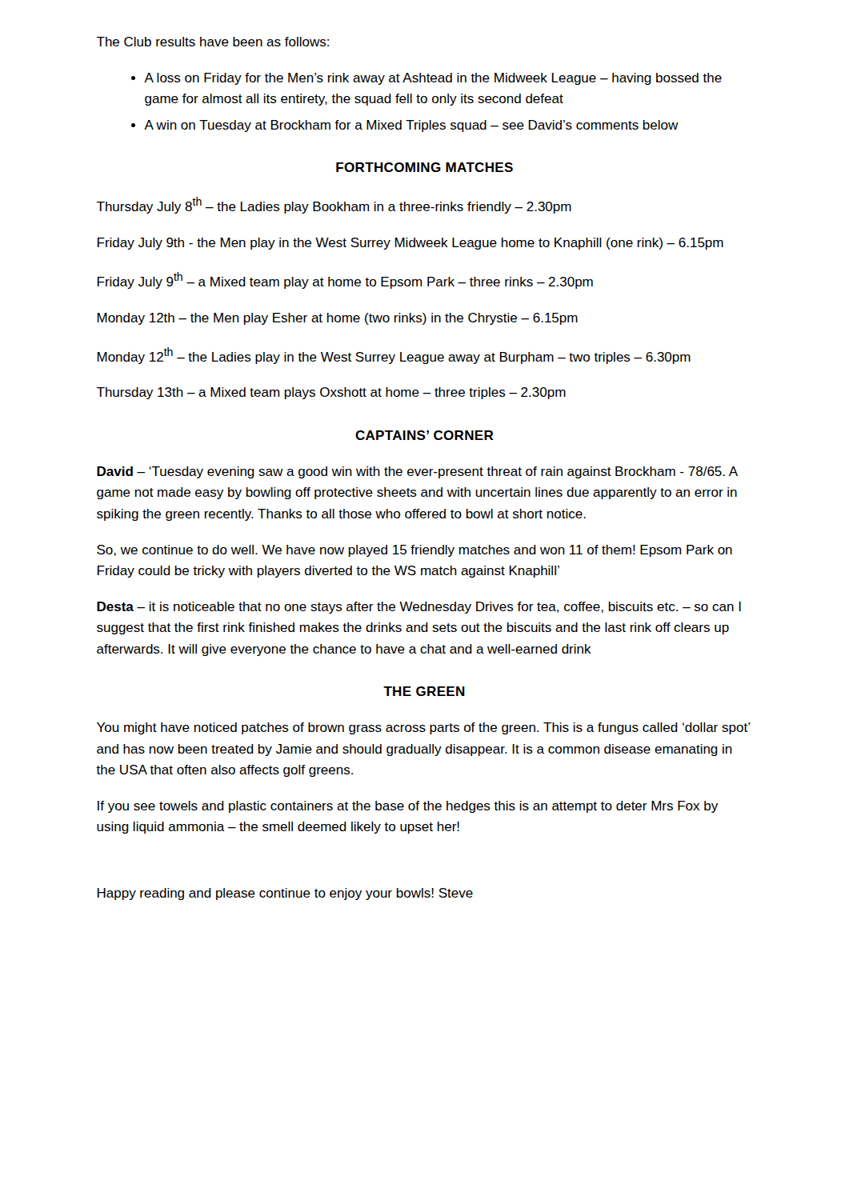The Club results have been as follows:
A loss on Friday for the Men’s rink away at Ashtead in the Midweek League – having bossed the game for almost all its entirety, the squad fell to only its second defeat
A win on Tuesday at Brockham for a Mixed Triples squad – see David’s comments below
FORTHCOMING MATCHES
Thursday July 8th – the Ladies play Bookham in a three-rinks friendly – 2.30pm
Friday July 9th - the Men play in the West Surrey Midweek League home to Knaphill (one rink) – 6.15pm
Friday July 9th – a Mixed team play at home to Epsom Park – three rinks – 2.30pm
Monday 12th – the Men play Esher at home (two rinks) in the Chrystie – 6.15pm
Monday 12th – the Ladies play in the West Surrey League away at Burpham – two triples – 6.30pm
Thursday 13th – a Mixed team plays Oxshott at home – three triples – 2.30pm
CAPTAINS’ CORNER
David – ‘Tuesday evening saw a good win with the ever-present threat of rain against Brockham - 78/65. A game not made easy by bowling off protective sheets and with uncertain lines due apparently to an error in spiking the green recently. Thanks to all those who offered to bowl at short notice.
So, we continue to do well. We have now played 15 friendly matches and won 11 of them! Epsom Park on Friday could be tricky with players diverted to the WS match against Knaphill’
Desta – it is noticeable that no one stays after the Wednesday Drives for tea, coffee, biscuits etc. – so can I suggest that the first rink finished makes the drinks and sets out the biscuits and the last rink off clears up afterwards. It will give everyone the chance to have a chat and a well-earned drink
THE GREEN
You might have noticed patches of brown grass across parts of the green. This is a fungus called ‘dollar spot’ and has now been treated by Jamie and should gradually disappear. It is a common disease emanating in the USA that often also affects golf greens.
If you see towels and plastic containers at the base of the hedges this is an attempt to deter Mrs Fox by using liquid ammonia – the smell deemed likely to upset her!
Happy reading and please continue to enjoy your bowls! Steve